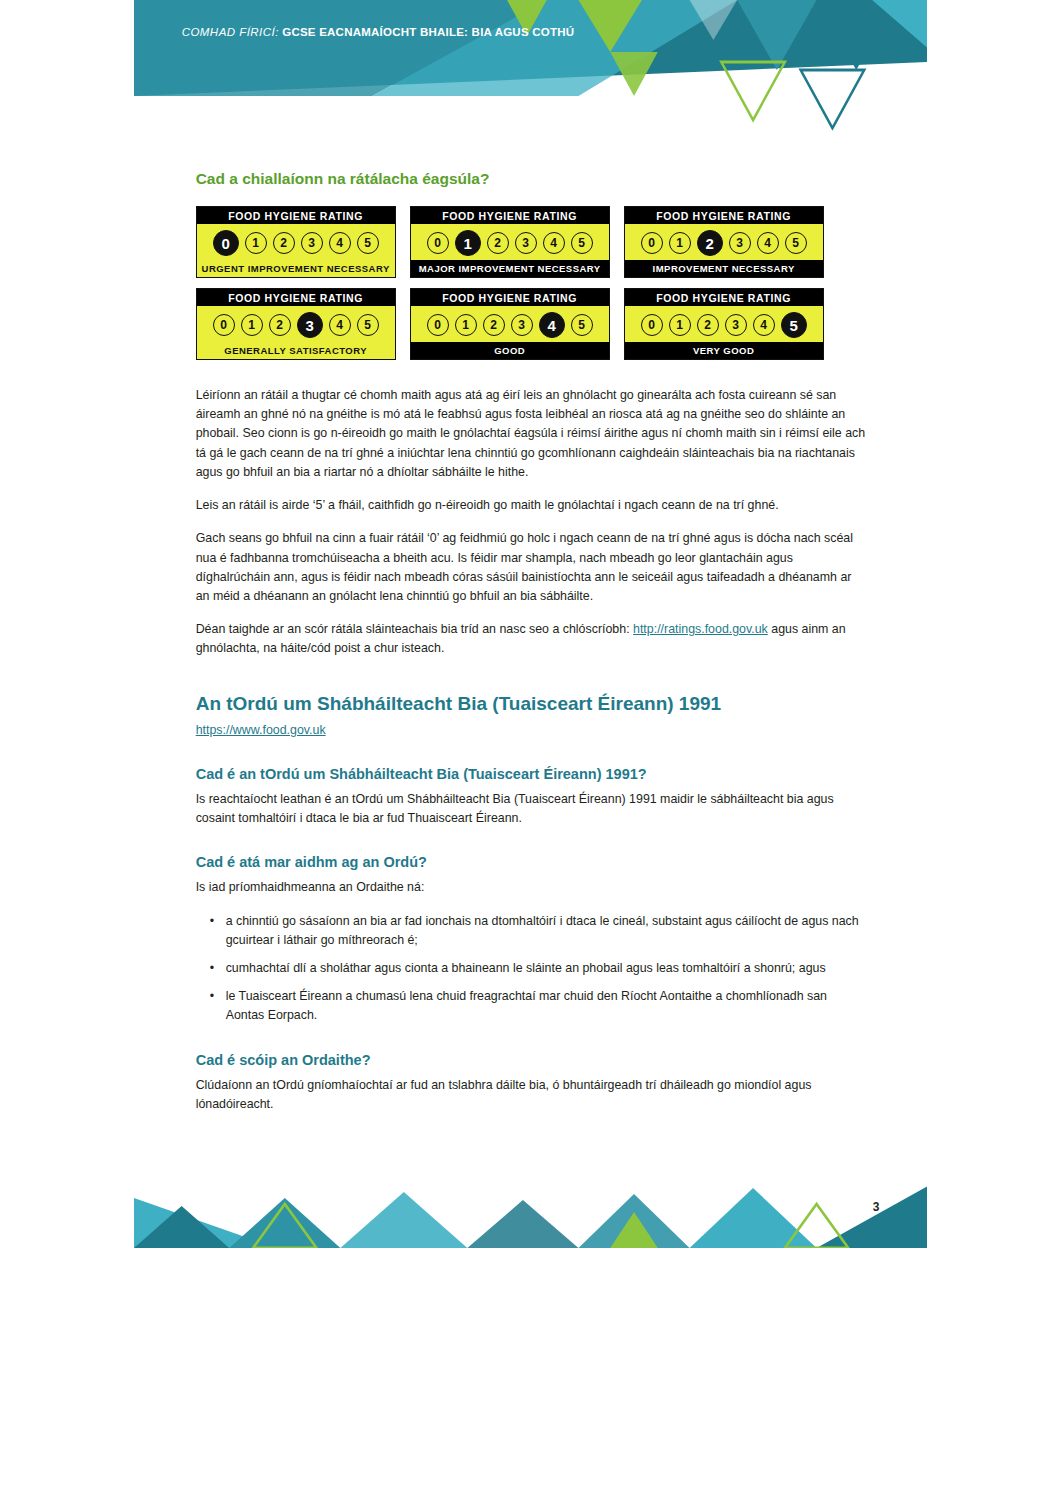COMHAD FÍRICÍ: GCSE EACNAMAÍOCHT BHAILE: BIA AGUS COTHÚ
Cad a chiallaíonn na rátálacha éagsúla?
Food Hygiene Rating
012345
Urgent Improvement Necessary
Food Hygiene Rating
012345
Major Improvement Necessary
Food Hygiene Rating
012345
Improvement Necessary
Food Hygiene Rating
012345
Generally Satisfactory
Food Hygiene Rating
012345
Good
Food Hygiene Rating
012345
Very Good
Léiríonn an rátáil a thugtar cé chomh maith agus atá ag éirí leis an ghnólacht go ginearálta ach fosta cuireann sé san áireamh an ghné nó na gnéithe is mó atá le feabhsú agus fosta leibhéal an riosca atá ag na gnéithe seo do shláinte an phobail. Seo cionn is go n-éireoidh go maith le gnólachtaí éagsúla i réimsí áirithe agus ní chomh maith sin i réimsí eile ach tá gá le gach ceann de na trí ghné a iniúchtar lena chinntiú go gcomhlíonann caighdeáin sláinteachais bia na riachtanais agus go bhfuil an bia a riartar nó a dhíoltar sábháilte le hithe.
Leis an rátáil is airde ‘5’ a fháil, caithfidh go n-éireoidh go maith le gnólachtaí i ngach ceann de na trí ghné.
Gach seans go bhfuil na cinn a fuair rátáil ‘0’ ag feidhmiú go holc i ngach ceann de na trí ghné agus is dócha nach scéal nua é fadhbanna tromchúiseacha a bheith acu. Is féidir mar shampla, nach mbeadh go leor glantacháin agus díghalrúcháin ann, agus is féidir nach mbeadh córas sásúil bainistíochta ann le seiceáil agus taifeadadh a dhéanamh ar an méid a dhéanann an gnólacht lena chinntiú go bhfuil an bia sábháilte.
Déan taighde ar an scór rátála sláinteachais bia tríd an nasc seo a chlóscríobh: http://ratings.food.gov.uk agus ainm an ghnólachta, na háite/cód poist a chur isteach.
An tOrdú um Shábháilteacht Bia (Tuaisceart Éireann) 1991
https://www.food.gov.uk
Cad é an tOrdú um Shábháilteacht Bia (Tuaisceart Éireann) 1991?
Is reachtaíocht leathan é an tOrdú um Shábháilteacht Bia (Tuaisceart Éireann) 1991 maidir le sábháilteacht bia agus cosaint tomhaltóirí i dtaca le bia ar fud Thuaisceart Éireann.
Cad é atá mar aidhm ag an Ordú?
Is iad príomhaidhmeanna an Ordaithe ná:
a chinntiú go sásaíonn an bia ar fad ionchais na dtomhaltóirí i dtaca le cineál, substaint agus cáilíocht de agus nach gcuirtear i láthair go míthreorach é;
cumhachtaí dlí a sholáthar agus cionta a bhaineann le sláinte an phobail agus leas tomhaltóirí a shonrú; agus
le Tuaisceart Éireann a chumasú lena chuid freagrachtaí mar chuid den Ríocht Aontaithe a chomhlíonadh san Aontas Eorpach.
Cad é scóip an Ordaithe?
Clúdaíonn an tOrdú gníomhaíochtaí ar fud an tslabhra dáilte bia, ó bhuntáirgeadh trí dháileadh go miondíol agus lónadóireacht.
3